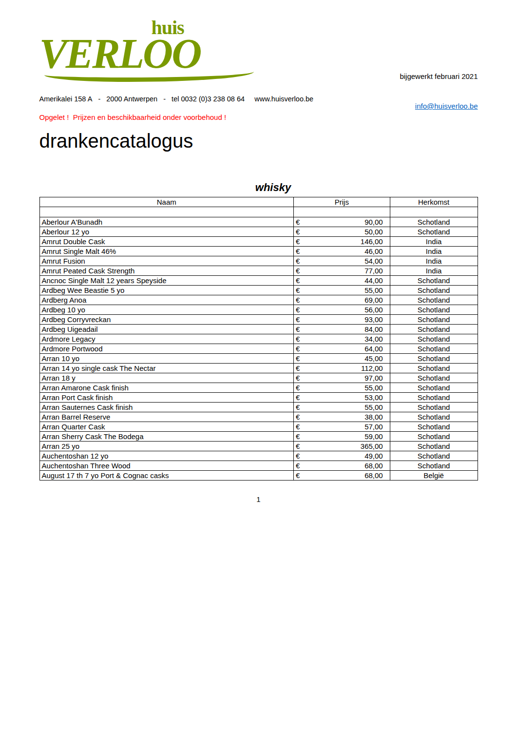huis VERLOO
bijgewerkt februari 2021
Amerikalei 158 A - 2000 Antwerpen - tel 0032 (0)3 238 08 64 www.huisverloo.be
info@huisverloo.be
Opgelet ! Prijzen en beschikbaarheid onder voorbehoud !
drankencatalogus
whisky
| Naam | Prijs | Herkomst |
| --- | --- | --- |
| Aberlour A'Bunadh | € | 90,00 | Schotland |
| Aberlour 12 yo | € | 50,00 | Schotland |
| Amrut Double Cask | € | 146,00 | India |
| Amrut Single Malt 46% | € | 46,00 | India |
| Amrut Fusion | € | 54,00 | India |
| Amrut Peated Cask Strength | € | 77,00 | India |
| Ancnoc Single Malt 12 years Speyside | € | 44,00 | Schotland |
| Ardbeg Wee Beastie 5 yo | € | 55,00 | Schotland |
| Ardberg Anoa | € | 69,00 | Schotland |
| Ardbeg 10 yo | € | 56,00 | Schotland |
| Ardbeg Corryvreckan | € | 93,00 | Schotland |
| Ardbeg Uigeadail | € | 84,00 | Schotland |
| Ardmore Legacy | € | 34,00 | Schotland |
| Ardmore Portwood | € | 64,00 | Schotland |
| Arran 10 yo | € | 45,00 | Schotland |
| Arran 14 yo single cask The Nectar | € | 112,00 | Schotland |
| Arran 18 y | € | 97,00 | Schotland |
| Arran Amarone Cask finish | € | 55,00 | Schotland |
| Arran Port Cask finish | € | 53,00 | Schotland |
| Arran Sauternes Cask finish | € | 55,00 | Schotland |
| Arran Barrel Reserve | € | 38,00 | Schotland |
| Arran Quarter Cask | € | 57,00 | Schotland |
| Arran Sherry Cask The Bodega | € | 59,00 | Schotland |
| Arran 25 yo | € | 365,00 | Schotland |
| Auchentoshan 12 yo | € | 49,00 | Schotland |
| Auchentoshan Three Wood | € | 68,00 | Schotland |
| August 17 th 7 yo Port & Cognac casks | € | 68,00 | België |
1